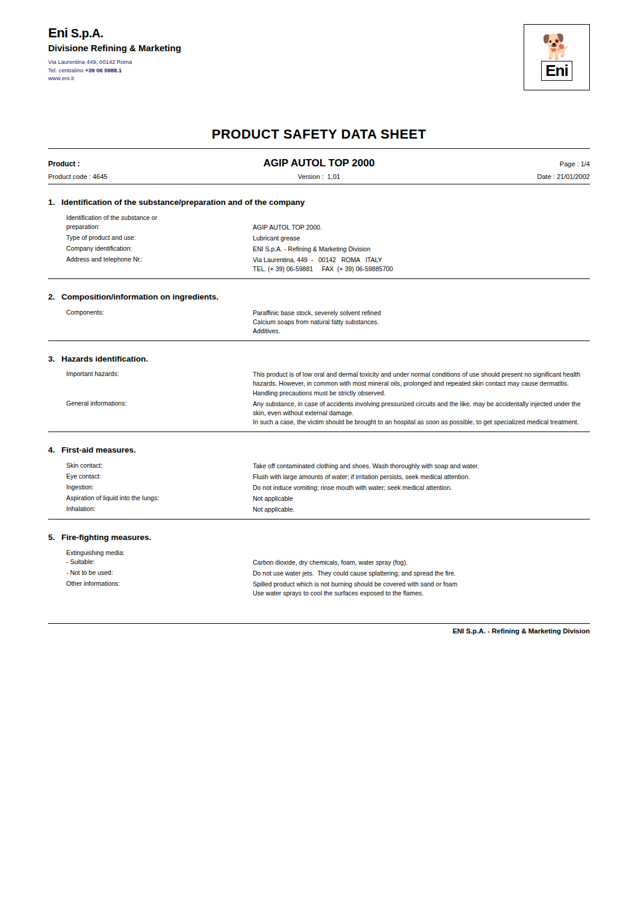Eni S.p.A.
Divisione Refining & Marketing
Via Laurentina 449, 00142 Roma
Tel. centralino +39 06 5988.1
www.eni.it
🐕
Eni
PRODUCT SAFETY DATA SHEET
Product :
AGIP AUTOL TOP 2000
Page : 1/4
Product code : 4645
Version : 1,01
Date : 21/01/2002
1. Identification of the substance/preparation and of the company
| Identification of the substance or | |
| preparation: | AGIP AUTOL TOP 2000. |
| Type of product and use: | Lubricant grease |
| Company identification: | ENI S.p.A. - Refining & Marketing Division |
| Address and telephone Nr.: | Via Laurentina, 449 - 00142 ROMA ITALY TEL. (+ 39) 06-59881 FAX (+ 39) 06-59885700 |
2. Composition/information on ingredients.
| Components: | Paraffinic base stock, severely solvent refined Calcium soaps from natural fatty substances. Additives. |
3. Hazards identification.
| Important hazards: | This product is of low oral and dermal toxicity and under normal conditions of use should present no significant health hazards. However, in common with most mineral oils, prolonged and repeated skin contact may cause dermatitis. Handling precautions must be strictly observed. |
| General informations: | Any substance, in case of accidents involving pressurized circuits and the like, may be accidentally injected under the skin, even without external damage. In such a case, the victim should be brought to an hospital as soon as possible, to get specialized medical treatment. |
4. First-aid measures.
| Skin contact: | Take off contaminated clothing and shoes. Wash thoroughly with soap and water. |
| Eye contact: | Flush with large amounts of water; if irritation persists, seek medical attention. |
| Ingestion: | Do not induce vomiting; rinse mouth with water; seek medical attention. |
| Aspiration of liquid into the lungs: | Not applicable |
| Inhalation: | Not applicable. |
5. Fire-fighting measures.
| Extinguishing media: | |
| - Suitable: | Carbon dioxide, dry chemicals, foam, water spray (fog). |
| - Not to be used: | Do not use water jets. They could cause splattering, and spread the fire. |
| Other informations: | Spilled product which is not burning should be covered with sand or foam Use water sprays to cool the surfaces exposed to the flames. |
ENI S.p.A. - Refining & Marketing Division